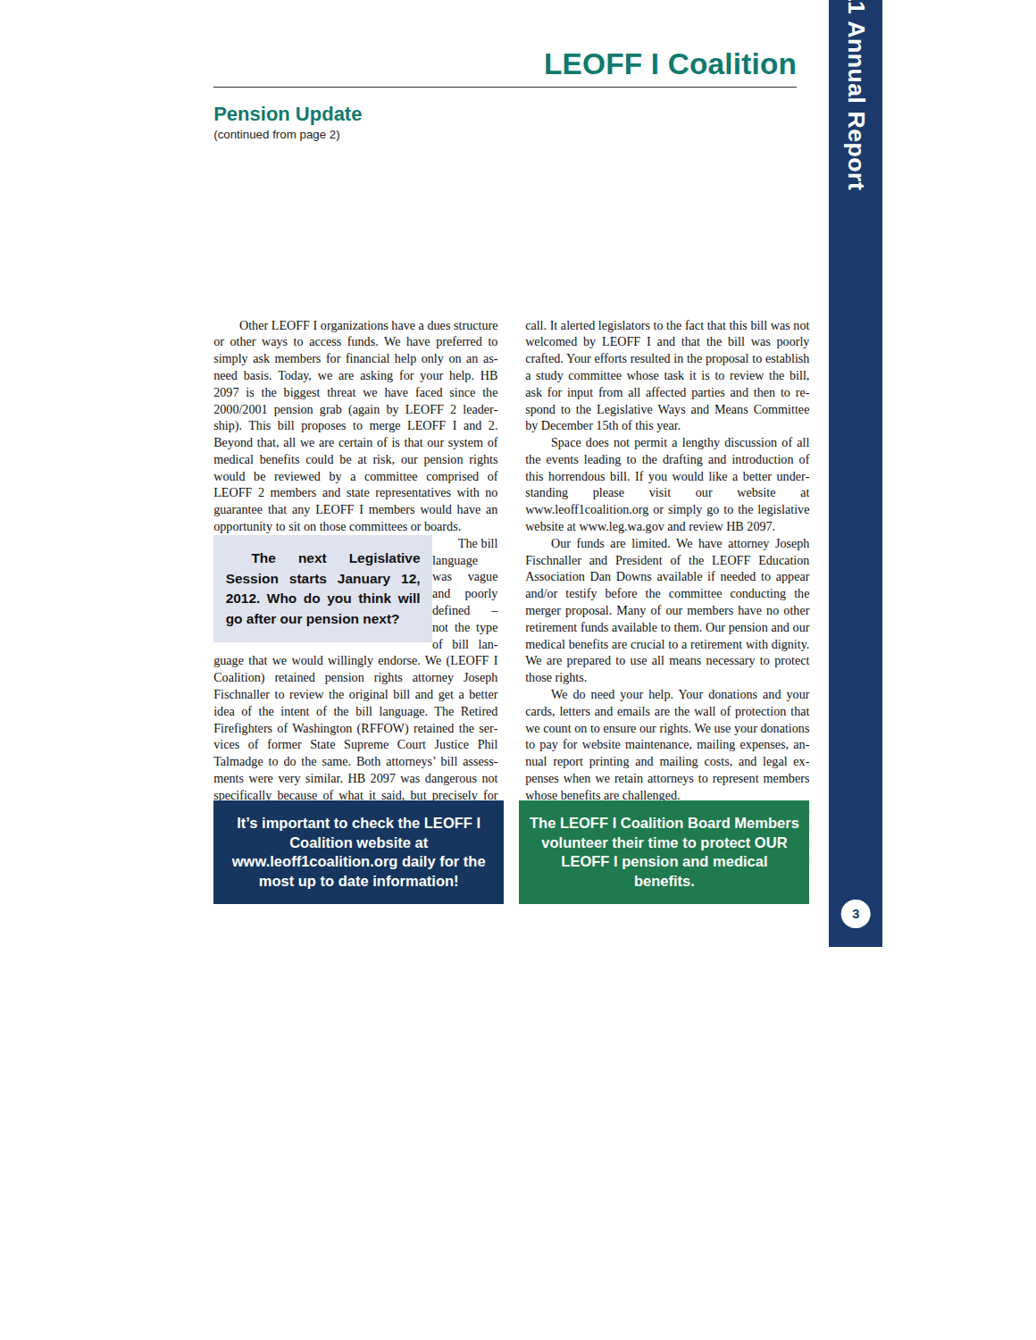2010-2011 Annual Report
3
LEOFF I Coalition
Pension Update
(continued from page 2)
Other LEOFF I organizations have a dues structure or other ways to access funds. We have preferred to simply ask members for financial help only on an as-need basis. Today, we are asking for your help. HB 2097 is the biggest threat we have faced since the 2000/2001 pension grab (again by LEOFF 2 leadership). This bill proposes to merge LEOFF I and 2. Beyond that, all we are certain of is that our system of medical benefits could be at risk, our pension rights would be reviewed by a committee comprised of LEOFF 2 members and state representatives with no guarantee that any LEOFF I members would have an opportunity to sit on those committees or boards.
The next Legislative Session starts January 12, 2012. Who do you think will go after our pension next?
The bill language was vague and poorly defined – not the type of bill language that we would willingly endorse. We (LEOFF I Coalition) retained pension rights attorney Joseph Fischnaller to review the original bill and get a better idea of the intent of the bill language. The Retired Firefighters of Washington (RFFOW) retained the services of former State Supreme Court Justice Phil Talmadge to do the same. Both attorneys’ bill assessments were very similar. HB 2097 was dangerous not specifically because of what it said, but precisely for what it did not say.
Once we had that information we began to contact our members and that’s when many of you took to your computers, phones and emails to raise a howl of protest to this naked power-grab by some LEOFF 2 leadership. We want to thank every one of you who answered the call. It alerted legislators to the fact that this bill was not welcomed by LEOFF I and that the bill was poorly crafted. Your efforts resulted in the proposal to establish a study committee whose task it is to review the bill, ask for input from all affected parties and then to respond to the Legislative Ways and Means Committee by December 15th of this year.
Space does not permit a lengthy discussion of all the events leading to the drafting and introduction of this horrendous bill. If you would like a better understanding please visit our website at www.leoff1coalition.org or simply go to the legislative website at www.leg.wa.gov and review HB 2097.
Our funds are limited. We have attorney Joseph Fischnaller and President of the LEOFF Education Association Dan Downs available if needed to appear and/or testify before the committee conducting the merger proposal. Many of our members have no other retirement funds available to them. Our pension and our medical benefits are crucial to a retirement with dignity. We are prepared to use all means necessary to protect those rights.
We do need your help. Your donations and your cards, letters and emails are the wall of protection that we count on to ensure our rights. We use your donations to pay for website maintenance, mailing expenses, annual report printing and mailing costs, and legal expenses when we retain attorneys to represent members whose benefits are challenged.
This is the biggest threat we currently face. If we are successful in stopping this merger proposal we may be less threatened in the future but for now we must respond to this threat today. Your donations are greatly appreciated. ➤
It’s important to check the LEOFF I Coalition website at www.leoff1coalition.org daily for the most up to date information!
The LEOFF I Coalition Board Members volunteer their time to protect OUR LEOFF I pension and medical benefits.